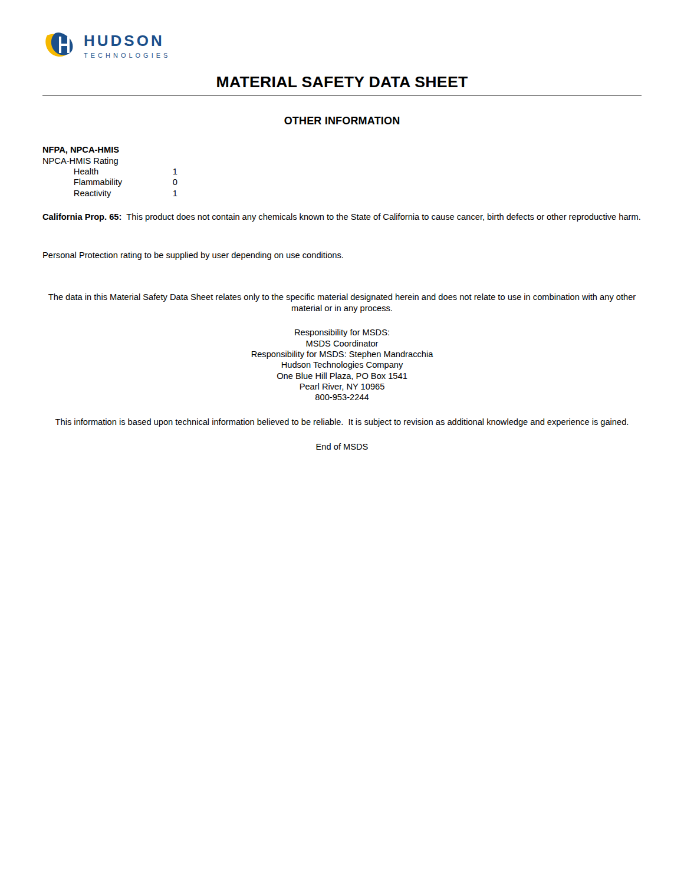HUDSON TECHNOLOGIES
MATERIAL SAFETY DATA SHEET
OTHER INFORMATION
NFPA, NPCA-HMIS
NPCA-HMIS Rating
| Health | 1 |
| Flammability | 0 |
| Reactivity | 1 |
California Prop. 65: This product does not contain any chemicals known to the State of California to cause cancer, birth defects or other reproductive harm.
Personal Protection rating to be supplied by user depending on use conditions.
The data in this Material Safety Data Sheet relates only to the specific material designated herein and does not relate to use in combination with any other material or in any process.
Responsibility for MSDS:
MSDS Coordinator
Responsibility for MSDS: Stephen Mandracchia
Hudson Technologies Company
One Blue Hill Plaza, PO Box 1541
Pearl River, NY 10965
800-953-2244
This information is based upon technical information believed to be reliable. It is subject to revision as additional knowledge and experience is gained.
End of MSDS